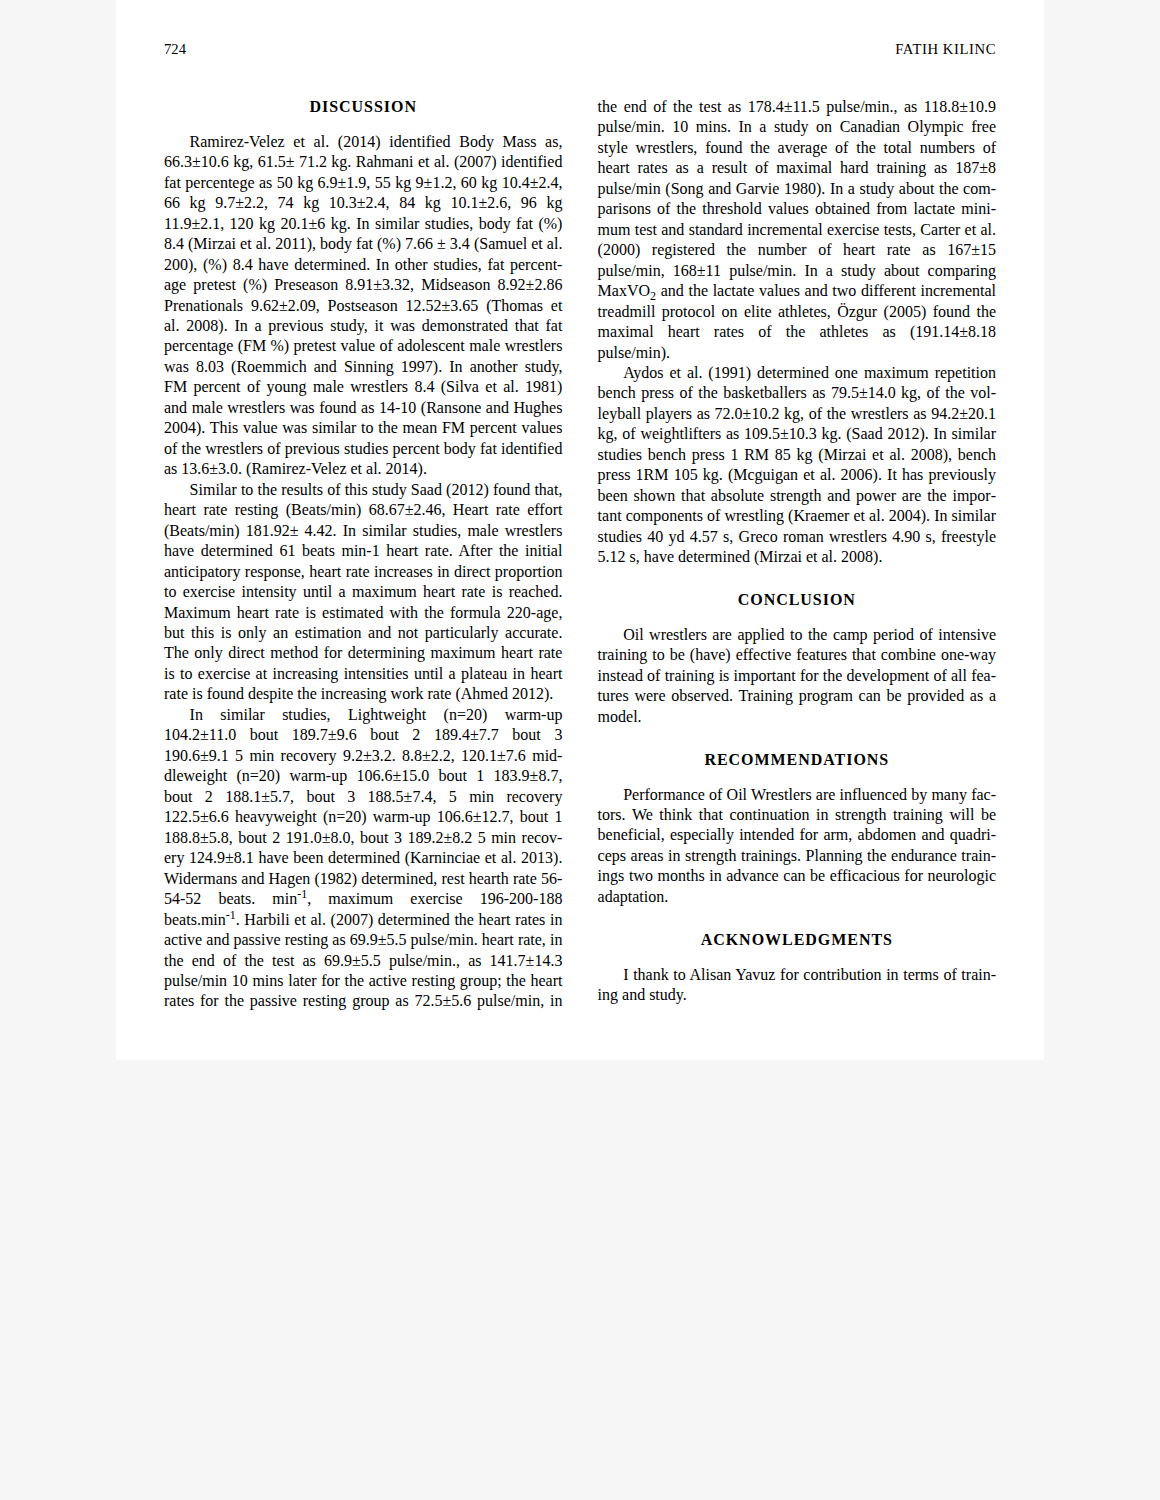724 FATIH KILINC
DISCUSSION
Ramirez-Velez et al. (2014) identified Body Mass as, 66.3±10.6 kg, 61.5± 71.2 kg. Rahmani et al. (2007) identified fat percentege as 50 kg 6.9±1.9, 55 kg 9±1.2, 60 kg 10.4±2.4, 66 kg 9.7±2.2, 74 kg 10.3±2.4, 84 kg 10.1±2.6, 96 kg 11.9±2.1, 120 kg 20.1±6 kg. In similar studies, body fat (%) 8.4 (Mirzai et al. 2011), body fat (%) 7.66 ± 3.4 (Samuel et al. 200), (%) 8.4 have determined. In other studies, fat percentage pretest (%) Preseason 8.91±3.32, Midseason 8.92±2.86 Prenationals 9.62±2.09, Postseason 12.52±3.65 (Thomas et al. 2008). In a previous study, it was demonstrated that fat percentage (FM %) pretest value of adolescent male wrestlers was 8.03 (Roemmich and Sinning 1997). In another study, FM percent of young male wrestlers 8.4 (Silva et al. 1981) and male wrestlers was found as 14-10 (Ransone and Hughes 2004). This value was similar to the mean FM percent values of the wrestlers of previous studies percent body fat identified as 13.6±3.0. (Ramirez-Velez et al. 2014).
Similar to the results of this study Saad (2012) found that, heart rate resting (Beats/min) 68.67±2.46, Heart rate effort (Beats/min) 181.92± 4.42. In similar studies, male wrestlers have determined 61 beats min-1 heart rate. After the initial anticipatory response, heart rate increases in direct proportion to exercise intensity until a maximum heart rate is reached. Maximum heart rate is estimated with the formula 220-age, but this is only an estimation and not particularly accurate. The only direct method for determining maximum heart rate is to exercise at increasing intensities until a plateau in heart rate is found despite the increasing work rate (Ahmed 2012).
In similar studies, Lightweight (n=20) warm-up 104.2±11.0 bout 189.7±9.6 bout 2 189.4±7.7 bout 3 190.6±9.1 5 min recovery 9.2±3.2. 8.8±2.2, 120.1±7.6 middleweight (n=20) warm-up 106.6±15.0 bout 1 183.9±8.7, bout 2 188.1±5.7, bout 3 188.5±7.4, 5 min recovery 122.5±6.6 heavyweight (n=20) warm-up 106.6±12.7, bout 1 188.8±5.8, bout 2 191.0±8.0, bout 3 189.2±8.2 5 min recovery 124.9±8.1 have been determined (Karninciae et al. 2013). Widermans and Hagen (1982) determined, rest hearth rate 56-54-52 beats. min-1, maximum exercise 196-200-188 beats.min-1. Harbili et al. (2007) determined the heart rates in active and passive resting as 69.9±5.5 pulse/min. heart rate, in the end of the test as 69.9±5.5 pulse/min., as 141.7±14.3 pulse/min 10 mins later for the active resting group; the heart rates for the passive resting group as 72.5±5.6 pulse/min, in the end of the test as 178.4±11.5 pulse/min., as 118.8±10.9 pulse/min. 10 mins. In a study on Canadian Olympic free style wrestlers, found the average of the total numbers of heart rates as a result of maximal hard training as 187±8 pulse/min (Song and Garvie 1980). In a study about the comparisons of the threshold values obtained from lactate minimum test and standard incremental exercise tests, Carter et al. (2000) registered the number of heart rate as 167±15 pulse/min, 168±11 pulse/min. In a study about comparing MaxVO2 and the lactate values and two different incremental treadmill protocol on elite athletes, Özgur (2005) found the maximal heart rates of the athletes as (191.14±8.18 pulse/min).
Aydos et al. (1991) determined one maximum repetition bench press of the basketballers as 79.5±14.0 kg, of the volleyball players as 72.0±10.2 kg, of the wrestlers as 94.2±20.1 kg, of weightlifters as 109.5±10.3 kg. (Saad 2012). In similar studies bench press 1 RM 85 kg (Mirzai et al. 2008), bench press 1RM 105 kg. (Mcguigan et al. 2006). It has previously been shown that absolute strength and power are the important components of wrestling (Kraemer et al. 2004). In similar studies 40 yd 4.57 s, Greco roman wrestlers 4.90 s, freestyle 5.12 s, have determined (Mirzai et al. 2008).
CONCLUSION
Oil wrestlers are applied to the camp period of intensive training to be (have) effective features that combine one-way instead of training is important for the development of all features were observed. Training program can be provided as a model.
RECOMMENDATIONS
Performance of Oil Wrestlers are influenced by many factors. We think that continuation in strength training will be beneficial, especially intended for arm, abdomen and quadriceps areas in strength trainings. Planning the endurance trainings two months in advance can be efficacious for neurologic adaptation.
ACKNOWLEDGMENTS
I thank to Alisan Yavuz for contribution in terms of training and study.